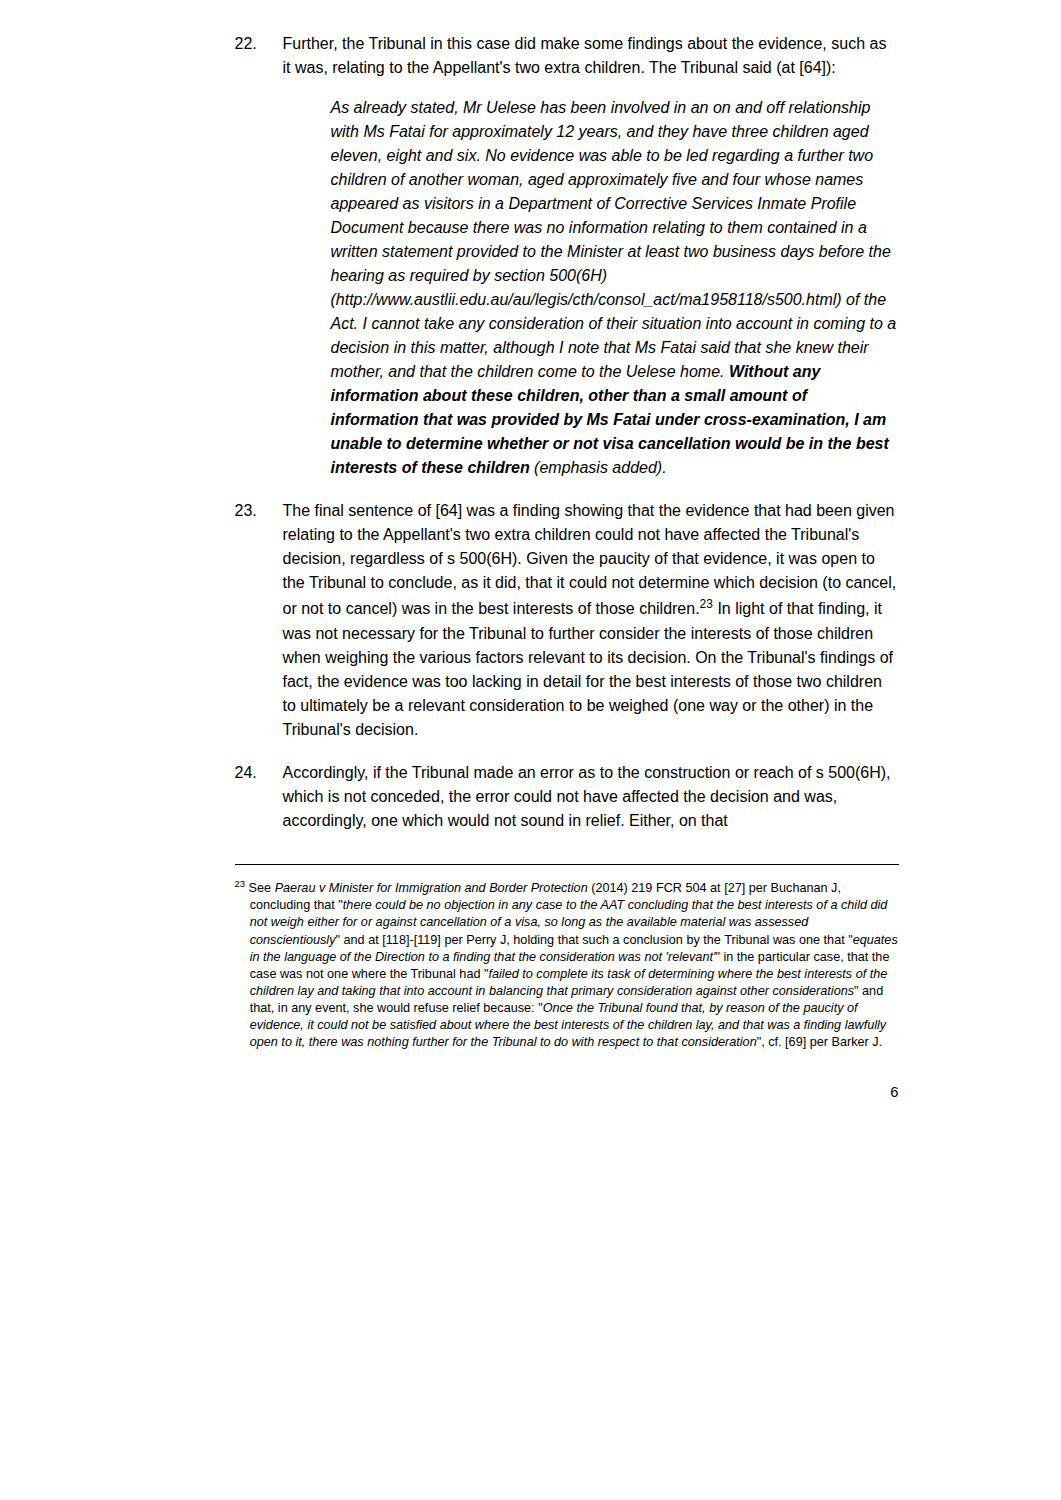22.
Further, the Tribunal in this case did make some findings about the evidence, such as it was, relating to the Appellant's two extra children. The Tribunal said (at [64]):
As already stated, Mr Uelese has been involved in an on and off relationship with Ms Fatai for approximately 12 years, and they have three children aged eleven, eight and six. No evidence was able to be led regarding a further two children of another woman, aged approximately five and four whose names appeared as visitors in a Department of Corrective Services Inmate Profile Document because there was no information relating to them contained in a written statement provided to the Minister at least two business days before the hearing as required by section 500(6H) (http://www.austlii.edu.au/au/legis/cth/consol_act/ma1958118/s500.html) of the Act. I cannot take any consideration of their situation into account in coming to a decision in this matter, although I note that Ms Fatai said that she knew their mother, and that the children come to the Uelese home. Without any information about these children, other than a small amount of information that was provided by Ms Fatai under cross-examination, I am unable to determine whether or not visa cancellation would be in the best interests of these children (emphasis added).
23.
The final sentence of [64] was a finding showing that the evidence that had been given relating to the Appellant's two extra children could not have affected the Tribunal's decision, regardless of s 500(6H). Given the paucity of that evidence, it was open to the Tribunal to conclude, as it did, that it could not determine which decision (to cancel, or not to cancel) was in the best interests of those children.23 In light of that finding, it was not necessary for the Tribunal to further consider the interests of those children when weighing the various factors relevant to its decision. On the Tribunal's findings of fact, the evidence was too lacking in detail for the best interests of those two children to ultimately be a relevant consideration to be weighed (one way or the other) in the Tribunal's decision.
24.
Accordingly, if the Tribunal made an error as to the construction or reach of s 500(6H), which is not conceded, the error could not have affected the decision and was, accordingly, one which would not sound in relief. Either, on that
23 See Paerau v Minister for Immigration and Border Protection (2014) 219 FCR 504 at [27] per Buchanan J, concluding that "there could be no objection in any case to the AAT concluding that the best interests of a child did not weigh either for or against cancellation of a visa, so long as the available material was assessed conscientiously" and at [118]-[119] per Perry J, holding that such a conclusion by the Tribunal was one that "equates in the language of the Direction to a finding that the consideration was not 'relevant'" in the particular case, that the case was not one where the Tribunal had "failed to complete its task of determining where the best interests of the children lay and taking that into account in balancing that primary consideration against other considerations" and that, in any event, she would refuse relief because: "Once the Tribunal found that, by reason of the paucity of evidence, it could not be satisfied about where the best interests of the children lay, and that was a finding lawfully open to it, there was nothing further for the Tribunal to do with respect to that consideration", cf. [69] per Barker J.
6